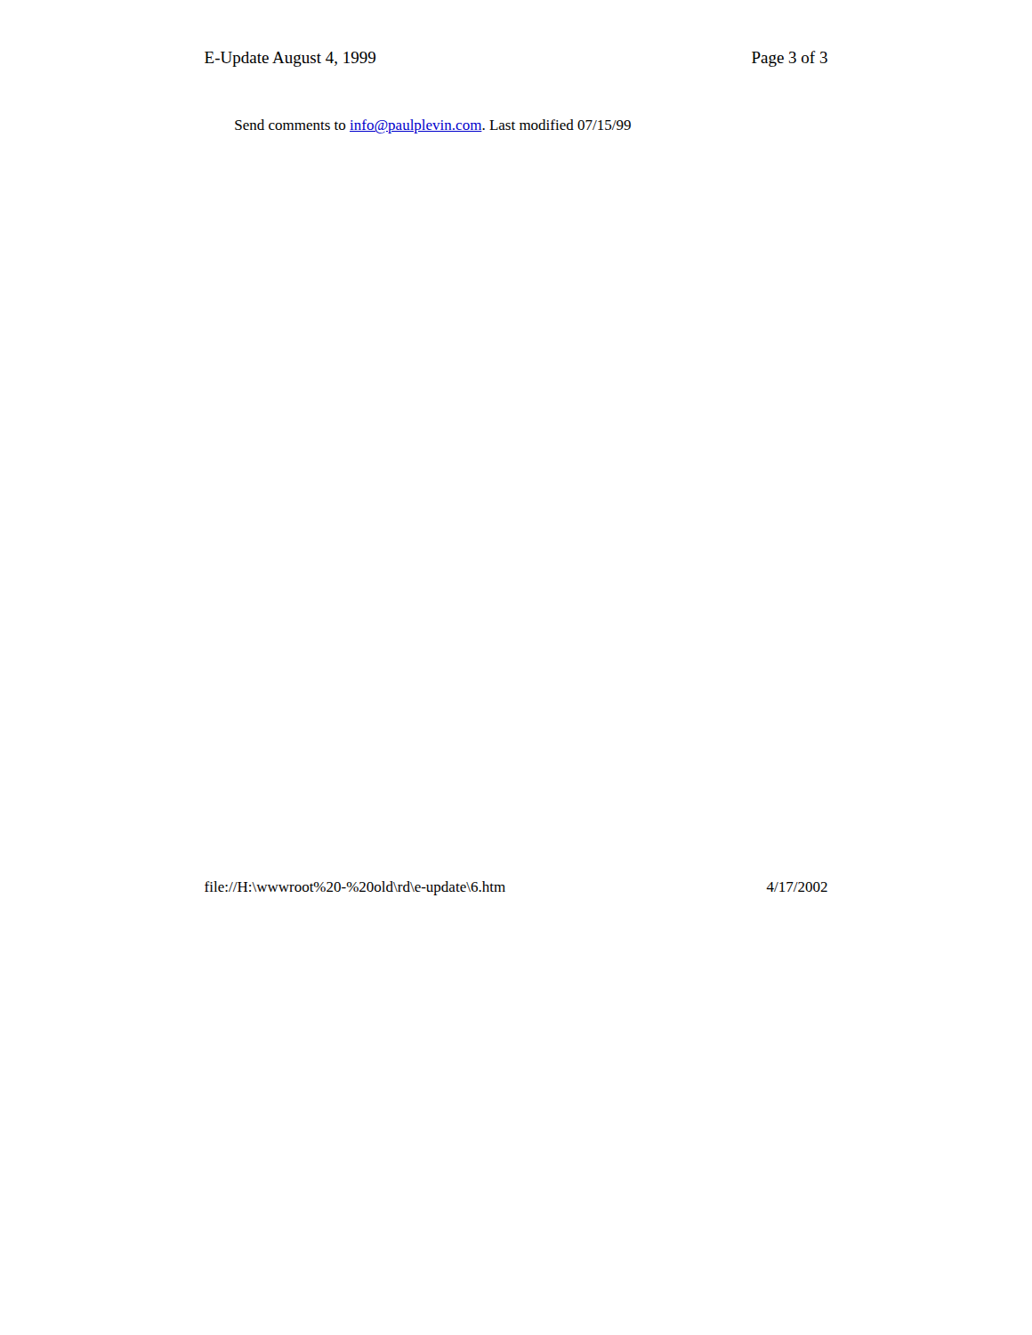E-Update August 4, 1999
Page 3 of 3
Send comments to info@paulplevin.com. Last modified 07/15/99
file://H:\wwwroot%20-%20old\rd\e-update\6.htm
4/17/2002